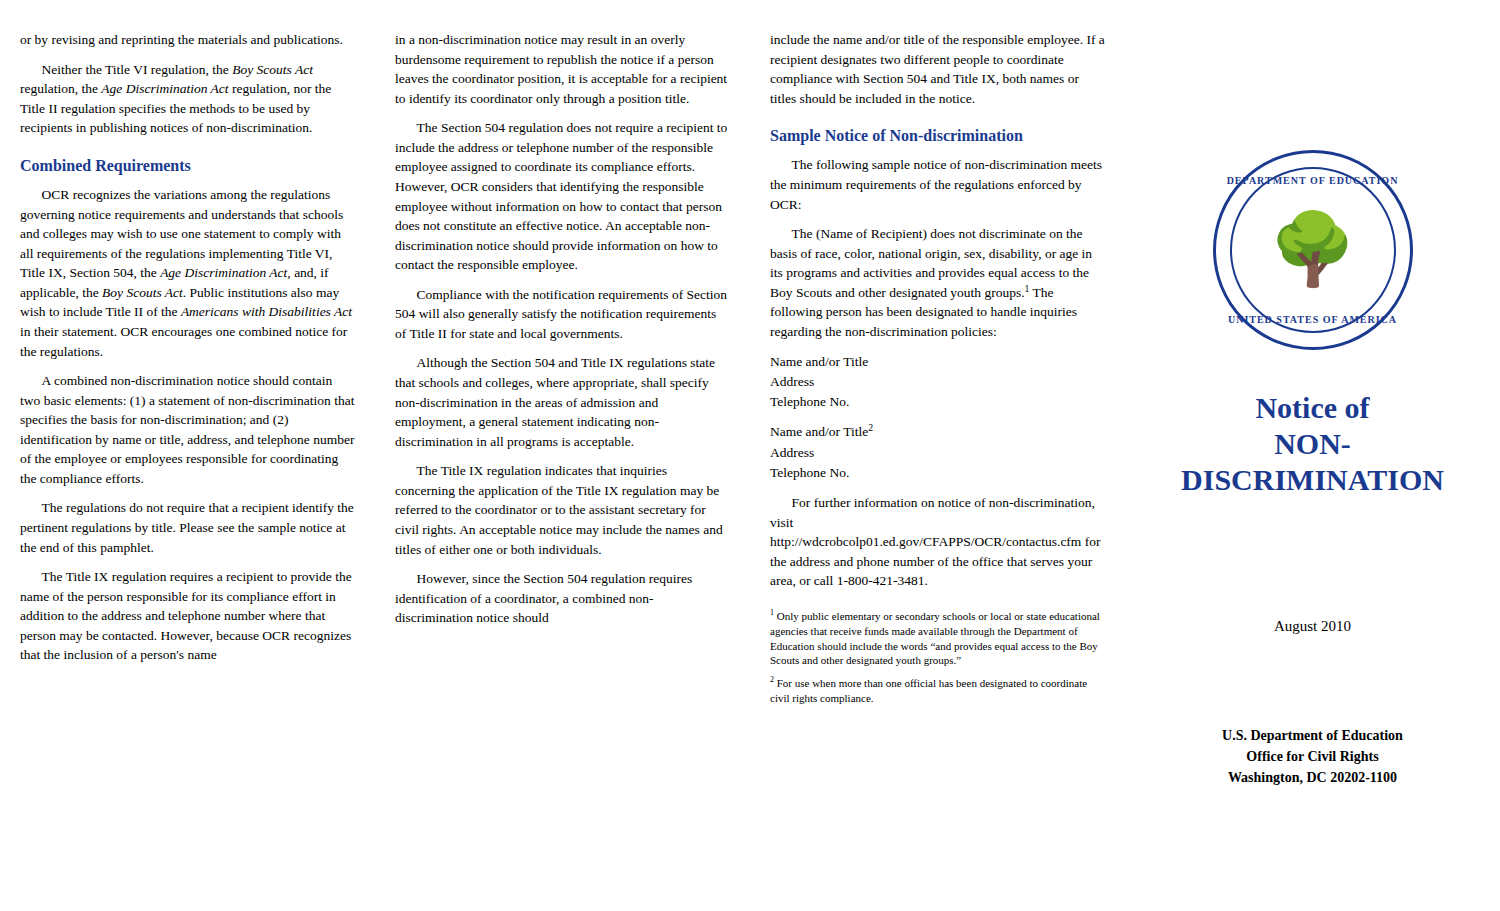or by revising and reprinting the materials and publications.
Neither the Title VI regulation, the Boy Scouts Act regulation, the Age Discrimination Act regulation, nor the Title II regulation specifies the methods to be used by recipients in publishing notices of non-discrimination.
Combined Requirements
OCR recognizes the variations among the regulations governing notice requirements and understands that schools and colleges may wish to use one statement to comply with all requirements of the regulations implementing Title VI, Title IX, Section 504, the Age Discrimination Act, and, if applicable, the Boy Scouts Act. Public institutions also may wish to include Title II of the Americans with Disabilities Act in their statement. OCR encourages one combined notice for the regulations.
A combined non-discrimination notice should contain two basic elements: (1) a statement of non-discrimination that specifies the basis for non-discrimination; and (2) identification by name or title, address, and telephone number of the employee or employees responsible for coordinating the compliance efforts.
The regulations do not require that a recipient identify the pertinent regulations by title. Please see the sample notice at the end of this pamphlet.
The Title IX regulation requires a recipient to provide the name of the person responsible for its compliance effort in addition to the address and telephone number where that person may be contacted. However, because OCR recognizes that the inclusion of a person's name
in a non-discrimination notice may result in an overly burdensome requirement to republish the notice if a person leaves the coordinator position, it is acceptable for a recipient to identify its coordinator only through a position title.
The Section 504 regulation does not require a recipient to include the address or telephone number of the responsible employee assigned to coordinate its compliance efforts. However, OCR considers that identifying the responsible employee without information on how to contact that person does not constitute an effective notice. An acceptable non-discrimination notice should provide information on how to contact the responsible employee.
Compliance with the notification requirements of Section 504 will also generally satisfy the notification requirements of Title II for state and local governments.
Although the Section 504 and Title IX regulations state that schools and colleges, where appropriate, shall specify non-discrimination in the areas of admission and employment, a general statement indicating non-discrimination in all programs is acceptable.
The Title IX regulation indicates that inquiries concerning the application of the Title IX regulation may be referred to the coordinator or to the assistant secretary for civil rights. An acceptable notice may include the names and titles of either one or both individuals.
However, since the Section 504 regulation requires identification of a coordinator, a combined non-discrimination notice should
include the name and/or title of the responsible employee. If a recipient designates two different people to coordinate compliance with Section 504 and Title IX, both names or titles should be included in the notice.
Sample Notice of Non-discrimination
The following sample notice of non-discrimination meets the minimum requirements of the regulations enforced by OCR:
The (Name of Recipient) does not discriminate on the basis of race, color, national origin, sex, disability, or age in its programs and activities and provides equal access to the Boy Scouts and other designated youth groups.1 The following person has been designated to handle inquiries regarding the non-discrimination policies:
Name and/or Title
Address
Telephone No.
Name and/or Title2
Address
Telephone No.
For further information on notice of non-discrimination, visit http://wdcrobcolp01.ed.gov/CFAPPS/OCR/contactus.cfm for the address and phone number of the office that serves your area, or call 1-800-421-3481.
1 Only public elementary or secondary schools or local or state educational agencies that receive funds made available through the Department of Education should include the words “and provides equal access to the Boy Scouts and other designated youth groups.”
2 For use when more than one official has been designated to coordinate civil rights compliance.
DEPARTMENT OF EDUCATION
🌳
UNITED STATES OF AMERICA
Notice of
NON-DISCRIMINATION
August 2010
U.S. Department of Education
Office for Civil Rights
Washington, DC 20202-1100